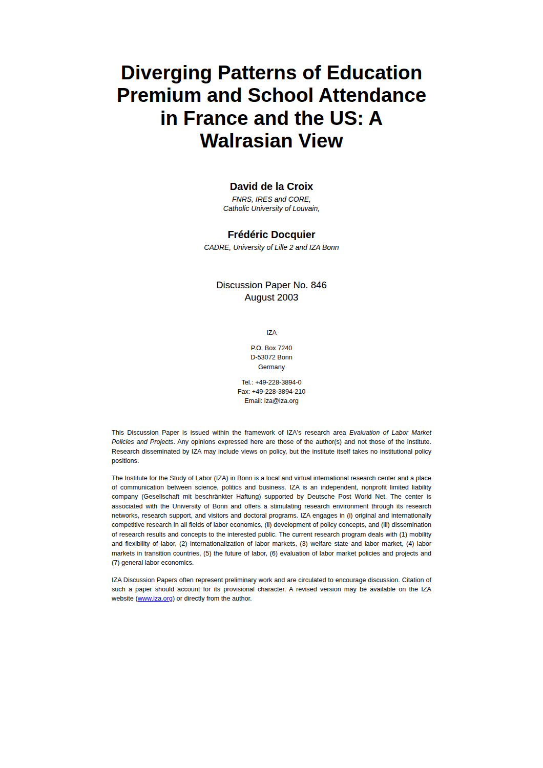Diverging Patterns of Education Premium and School Attendance in France and the US: A Walrasian View
David de la Croix
FNRS, IRES and CORE,
Catholic University of Louvain,
Frédéric Docquier
CADRE, University of Lille 2 and IZA Bonn
Discussion Paper No. 846
August 2003
IZA
P.O. Box 7240
D-53072 Bonn
Germany
Tel.: +49-228-3894-0
Fax: +49-228-3894-210
Email: iza@iza.org
This Discussion Paper is issued within the framework of IZA's research area Evaluation of Labor Market Policies and Projects. Any opinions expressed here are those of the author(s) and not those of the institute. Research disseminated by IZA may include views on policy, but the institute itself takes no institutional policy positions.
The Institute for the Study of Labor (IZA) in Bonn is a local and virtual international research center and a place of communication between science, politics and business. IZA is an independent, nonprofit limited liability company (Gesellschaft mit beschränkter Haftung) supported by Deutsche Post World Net. The center is associated with the University of Bonn and offers a stimulating research environment through its research networks, research support, and visitors and doctoral programs. IZA engages in (i) original and internationally competitive research in all fields of labor economics, (ii) development of policy concepts, and (iii) dissemination of research results and concepts to the interested public. The current research program deals with (1) mobility and flexibility of labor, (2) internationalization of labor markets, (3) welfare state and labor market, (4) labor markets in transition countries, (5) the future of labor, (6) evaluation of labor market policies and projects and (7) general labor economics.
IZA Discussion Papers often represent preliminary work and are circulated to encourage discussion. Citation of such a paper should account for its provisional character. A revised version may be available on the IZA website (www.iza.org) or directly from the author.